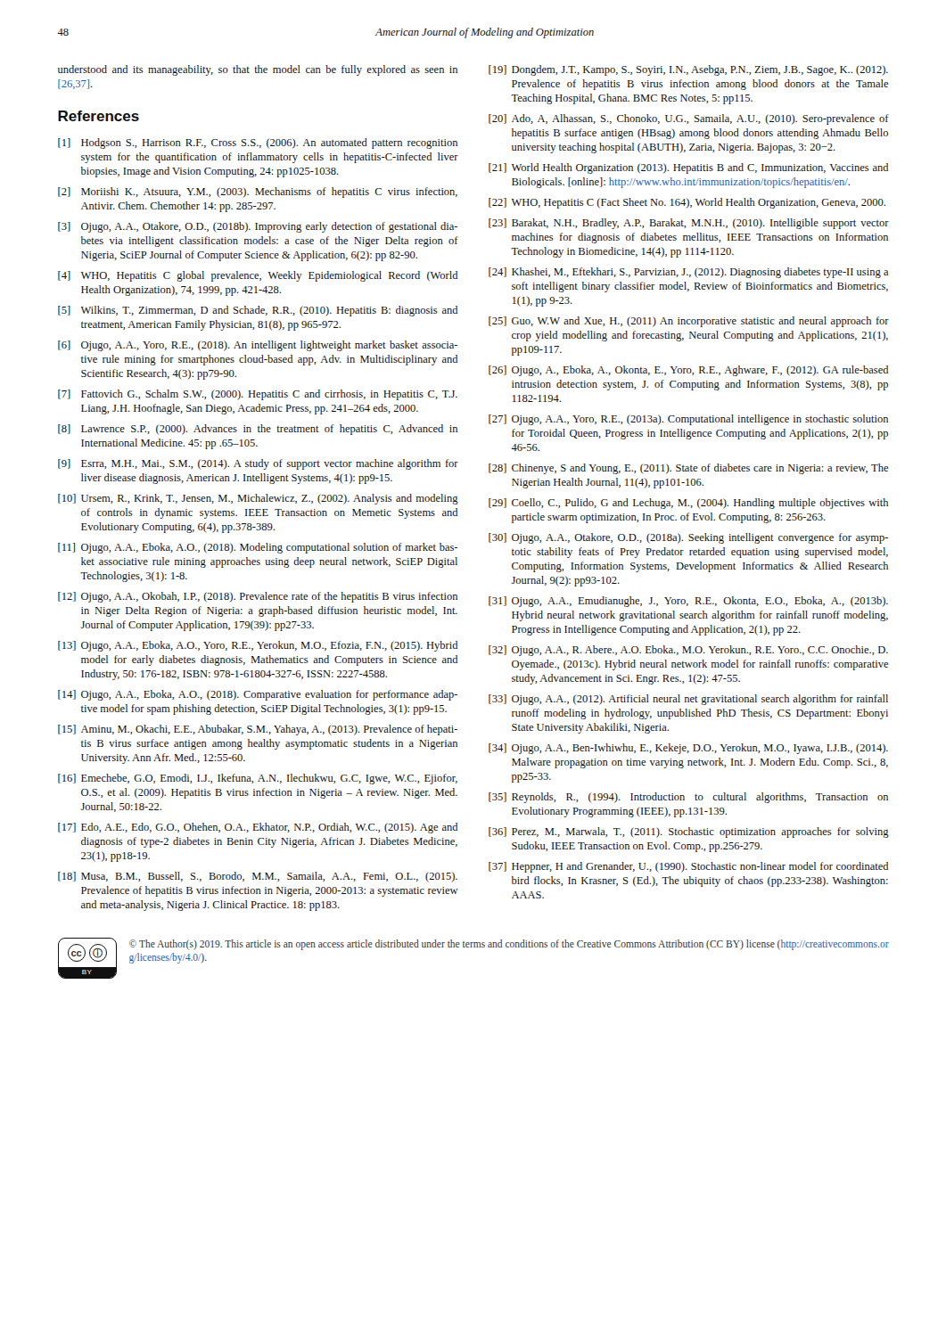48
American Journal of Modeling and Optimization
understood and its manageability, so that the model can be fully explored as seen in [26,37].
References
[1] Hodgson S., Harrison R.F., Cross S.S., (2006). An automated pattern recognition system for the quantification of inflammatory cells in hepatitis-C-infected liver biopsies, Image and Vision Computing, 24: pp1025-1038.
[2] Moriishi K., Atsuura, Y.M., (2003). Mechanisms of hepatitis C virus infection, Antivir. Chem. Chemother 14: pp. 285-297.
[3] Ojugo, A.A., Otakore, O.D., (2018b). Improving early detection of gestational diabetes via intelligent classification models: a case of the Niger Delta region of Nigeria, SciEP Journal of Computer Science & Application, 6(2): pp 82-90.
[4] WHO, Hepatitis C global prevalence, Weekly Epidemiological Record (World Health Organization), 74, 1999, pp. 421-428.
[5] Wilkins, T., Zimmerman, D and Schade, R.R., (2010). Hepatitis B: diagnosis and treatment, American Family Physician, 81(8), pp 965-972.
[6] Ojugo, A.A., Yoro, R.E., (2018). An intelligent lightweight market basket associative rule mining for smartphones cloud-based app, Adv. in Multidisciplinary and Scientific Research, 4(3): pp79-90.
[7] Fattovich G., Schalm S.W., (2000). Hepatitis C and cirrhosis, in Hepatitis C, T.J. Liang, J.H. Hoofnagle, San Diego, Academic Press, pp. 241–264 eds, 2000.
[8] Lawrence S.P., (2000). Advances in the treatment of hepatitis C, Advanced in International Medicine. 45: pp .65–105.
[9] Esrra, M.H., Mai., S.M., (2014). A study of support vector machine algorithm for liver disease diagnosis, American J. Intelligent Systems, 4(1): pp9-15.
[10] Ursem, R., Krink, T., Jensen, M., Michalewicz, Z., (2002). Analysis and modeling of controls in dynamic systems. IEEE Transaction on Memetic Systems and Evolutionary Computing, 6(4), pp.378-389.
[11] Ojugo, A.A., Eboka, A.O., (2018). Modeling computational solution of market basket associative rule mining approaches using deep neural network, SciEP Digital Technologies, 3(1): 1-8.
[12] Ojugo, A.A., Okobah, I.P., (2018). Prevalence rate of the hepatitis B virus infection in Niger Delta Region of Nigeria: a graph-based diffusion heuristic model, Int. Journal of Computer Application, 179(39): pp27-33.
[13] Ojugo, A.A., Eboka, A.O., Yoro, R.E., Yerokun, M.O., Efozia, F.N., (2015). Hybrid model for early diabetes diagnosis, Mathematics and Computers in Science and Industry, 50: 176-182, ISBN: 978-1-61804-327-6, ISSN: 2227-4588.
[14] Ojugo, A.A., Eboka, A.O., (2018). Comparative evaluation for performance adaptive model for spam phishing detection, SciEP Digital Technologies, 3(1): pp9-15.
[15] Aminu, M., Okachi, E.E., Abubakar, S.M., Yahaya, A., (2013). Prevalence of hepatitis B virus surface antigen among healthy asymptomatic students in a Nigerian University. Ann Afr. Med., 12:55-60.
[16] Emechebe, G.O, Emodi, I.J., Ikefuna, A.N., Ilechukwu, G.C, Igwe, W.C., Ejiofor, O.S., et al. (2009). Hepatitis B virus infection in Nigeria – A review. Niger. Med. Journal, 50:18-22.
[17] Edo, A.E., Edo, G.O., Ohehen, O.A., Ekhator, N.P., Ordiah, W.C., (2015). Age and diagnosis of type-2 diabetes in Benin City Nigeria, African J. Diabetes Medicine, 23(1), pp18-19.
[18] Musa, B.M., Bussell, S., Borodo, M.M., Samaila, A.A., Femi, O.L., (2015). Prevalence of hepatitis B virus infection in Nigeria, 2000-2013: a systematic review and meta-analysis, Nigeria J. Clinical Practice. 18: pp183.
[19] Dongdem, J.T., Kampo, S., Soyiri, I.N., Asebga, P.N., Ziem, J.B., Sagoe, K.. (2012). Prevalence of hepatitis B virus infection among blood donors at the Tamale Teaching Hospital, Ghana. BMC Res Notes, 5: pp115.
[20] Ado, A, Alhassan, S., Chonoko, U.G., Samaila, A.U., (2010). Sero-prevalence of hepatitis B surface antigen (HBsag) among blood donors attending Ahmadu Bello university teaching hospital (ABUTH), Zaria, Nigeria. Bajopas, 3: 20−2.
[21] World Health Organization (2013). Hepatitis B and C, Immunization, Vaccines and Biologicals. [online]: http://www.who.int/immunization/topics/hepatitis/en/.
[22] WHO, Hepatitis C (Fact Sheet No. 164), World Health Organization, Geneva, 2000.
[23] Barakat, N.H., Bradley, A.P., Barakat, M.N.H., (2010). Intelligible support vector machines for diagnosis of diabetes mellitus, IEEE Transactions on Information Technology in Biomedicine, 14(4), pp 1114-1120.
[24] Khashei, M., Eftekhari, S., Parvizian, J., (2012). Diagnosing diabetes type-II using a soft intelligent binary classifier model, Review of Bioinformatics and Biometrics, 1(1), pp 9-23.
[25] Guo, W.W and Xue, H., (2011) An incorporative statistic and neural approach for crop yield modelling and forecasting, Neural Computing and Applications, 21(1), pp109-117.
[26] Ojugo, A., Eboka, A., Okonta, E., Yoro, R.E., Aghware, F., (2012). GA rule-based intrusion detection system, J. of Computing and Information Systems, 3(8), pp 1182-1194.
[27] Ojugo, A.A., Yoro, R.E., (2013a). Computational intelligence in stochastic solution for Toroidal Queen, Progress in Intelligence Computing and Applications, 2(1), pp 46-56.
[28] Chinenye, S and Young, E., (2011). State of diabetes care in Nigeria: a review, The Nigerian Health Journal, 11(4), pp101-106.
[29] Coello, C., Pulido, G and Lechuga, M., (2004). Handling multiple objectives with particle swarm optimization, In Proc. of Evol. Computing, 8: 256-263.
[30] Ojugo, A.A., Otakore, O.D., (2018a). Seeking intelligent convergence for asymptotic stability feats of Prey Predator retarded equation using supervised model, Computing, Information Systems, Development Informatics & Allied Research Journal, 9(2): pp93-102.
[31] Ojugo, A.A., Emudianughe, J., Yoro, R.E., Okonta, E.O., Eboka, A., (2013b). Hybrid neural network gravitational search algorithm for rainfall runoff modeling, Progress in Intelligence Computing and Application, 2(1), pp 22.
[32] Ojugo, A.A., R. Abere., A.O. Eboka., M.O. Yerokun., R.E. Yoro., C.C. Onochie., D. Oyemade., (2013c). Hybrid neural network model for rainfall runoffs: comparative study, Advancement in Sci. Engr. Res., 1(2): 47-55.
[33] Ojugo, A.A., (2012). Artificial neural net gravitational search algorithm for rainfall runoff modeling in hydrology, unpublished PhD Thesis, CS Department: Ebonyi State University Abakiliki, Nigeria.
[34] Ojugo, A.A., Ben-Iwhiwhu, E., Kekeje, D.O., Yerokun, M.O., Iyawa, I.J.B., (2014). Malware propagation on time varying network, Int. J. Modern Edu. Comp. Sci., 8, pp25-33.
[35] Reynolds, R., (1994). Introduction to cultural algorithms, Transaction on Evolutionary Programming (IEEE), pp.131-139.
[36] Perez, M., Marwala, T., (2011). Stochastic optimization approaches for solving Sudoku, IEEE Transaction on Evol. Comp., pp.256-279.
[37] Heppner, H and Grenander, U., (1990). Stochastic non-linear model for coordinated bird flocks, In Krasner, S (Ed.), The ubiquity of chaos (pp.233-238). Washington: AAAS.
cc
ⓘ
BY
© The Author(s) 2019. This article is an open access article distributed under the terms and conditions of the Creative Commons Attribution (CC BY) license (http://creativecommons.org/licenses/by/4.0/).